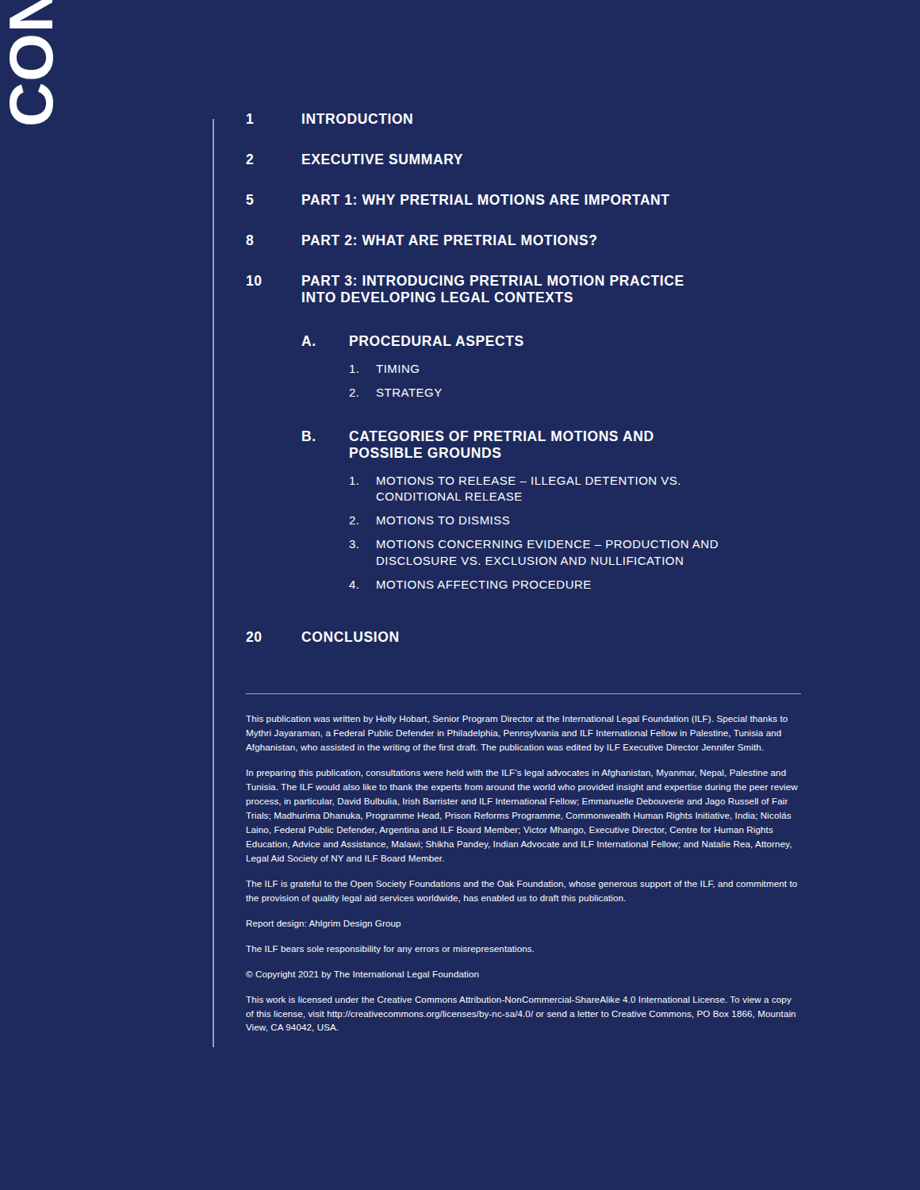CONTENTS
1 INTRODUCTION
2 EXECUTIVE SUMMARY
5 PART 1: WHY PRETRIAL MOTIONS ARE IMPORTANT
8 PART 2: WHAT ARE PRETRIAL MOTIONS?
10 PART 3: INTRODUCING PRETRIAL MOTION PRACTICE
INTO DEVELOPING LEGAL CONTEXTS
A. PROCEDURAL ASPECTS
1. TIMING
2. STRATEGY
B. CATEGORIES OF PRETRIAL MOTIONS AND
POSSIBLE GROUNDS
1. MOTIONS TO RELEASE – ILLEGAL DETENTION VS.
CONDITIONAL RELEASE
2. MOTIONS TO DISMISS
3. MOTIONS CONCERNING EVIDENCE – PRODUCTION AND
DISCLOSURE VS. EXCLUSION AND NULLIFICATION
4. MOTIONS AFFECTING PROCEDURE
20 CONCLUSION
This publication was written by Holly Hobart, Senior Program Director at the International Legal Foundation (ILF). Special thanks to Mythri Jayaraman, a Federal Public Defender in Philadelphia, Pennsylvania and ILF International Fellow in Palestine, Tunisia and Afghanistan, who assisted in the writing of the first draft. The publication was edited by ILF Executive Director Jennifer Smith.
In preparing this publication, consultations were held with the ILF’s legal advocates in Afghanistan, Myanmar, Nepal, Palestine and Tunisia. The ILF would also like to thank the experts from around the world who provided insight and expertise during the peer review process, in particular, David Bulbulia, Irish Barrister and ILF International Fellow; Emmanuelle Debouverie and Jago Russell of Fair Trials; Madhurima Dhanuka, Programme Head, Prison Reforms Programme, Commonwealth Human Rights Initiative, India; Nicolás Laino, Federal Public Defender, Argentina and ILF Board Member; Victor Mhango, Executive Director, Centre for Human Rights Education, Advice and Assistance, Malawi; Shikha Pandey, Indian Advocate and ILF International Fellow; and Natalie Rea, Attorney, Legal Aid Society of NY and ILF Board Member.
The ILF is grateful to the Open Society Foundations and the Oak Foundation, whose generous support of the ILF, and commitment to the provision of quality legal aid services worldwide, has enabled us to draft this publication.
Report design: Ahlgrim Design Group
The ILF bears sole responsibility for any errors or misrepresentations.
© Copyright 2021 by The International Legal Foundation
This work is licensed under the Creative Commons Attribution-NonCommercial-ShareAlike 4.0 International License. To view a copy of this license, visit http://creativecommons.org/licenses/by-nc-sa/4.0/ or send a letter to Creative Commons, PO Box 1866, Mountain View, CA 94042, USA.